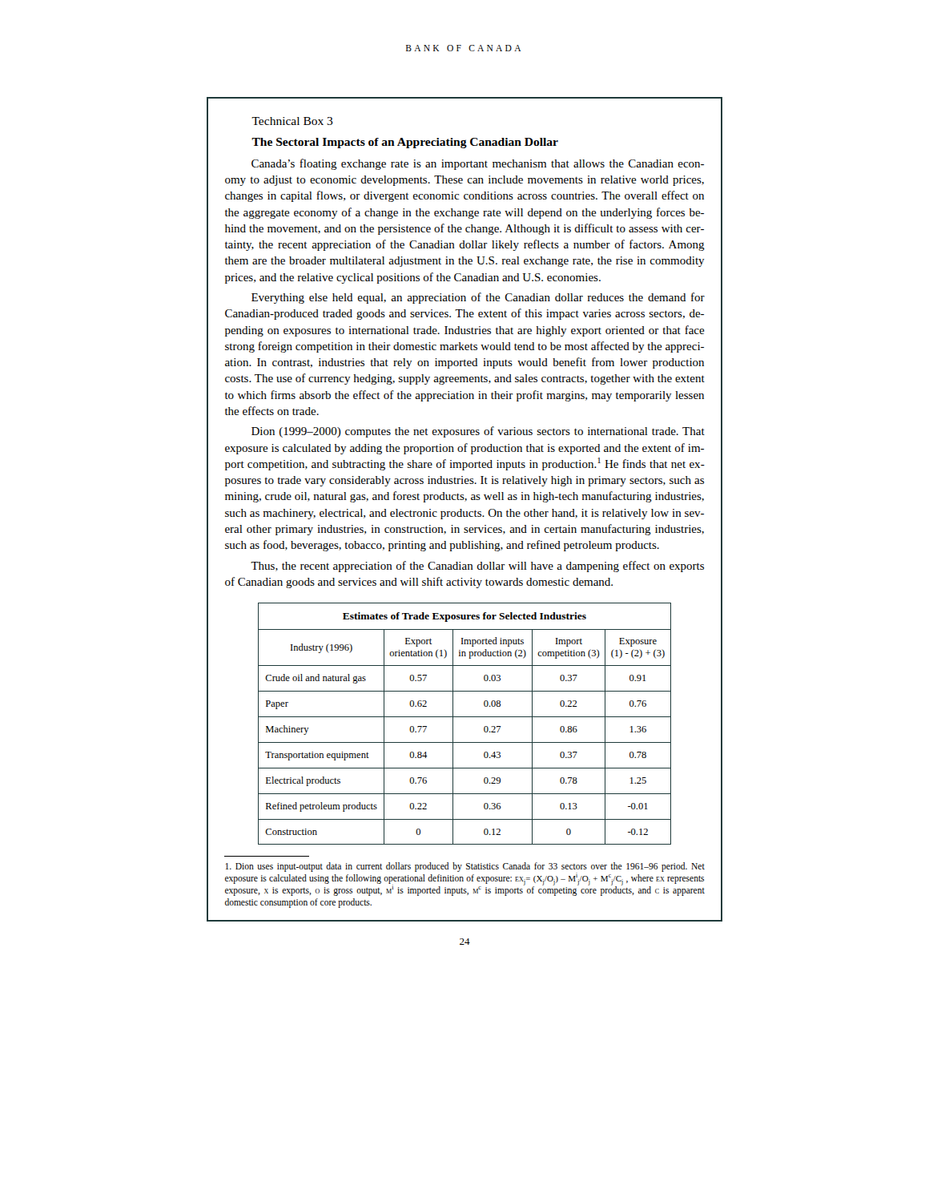BANK OF CANADA
Technical Box 3
The Sectoral Impacts of an Appreciating Canadian Dollar
Canada’s floating exchange rate is an important mechanism that allows the Canadian economy to adjust to economic developments. These can include movements in relative world prices, changes in capital flows, or divergent economic conditions across countries. The overall effect on the aggregate economy of a change in the exchange rate will depend on the underlying forces behind the movement, and on the persistence of the change. Although it is difficult to assess with certainty, the recent appreciation of the Canadian dollar likely reflects a number of factors. Among them are the broader multilateral adjustment in the U.S. real exchange rate, the rise in commodity prices, and the relative cyclical positions of the Canadian and U.S. economies.
Everything else held equal, an appreciation of the Canadian dollar reduces the demand for Canadian-produced traded goods and services. The extent of this impact varies across sectors, depending on exposures to international trade. Industries that are highly export oriented or that face strong foreign competition in their domestic markets would tend to be most affected by the appreciation. In contrast, industries that rely on imported inputs would benefit from lower production costs. The use of currency hedging, supply agreements, and sales contracts, together with the extent to which firms absorb the effect of the appreciation in their profit margins, may temporarily lessen the effects on trade.
Dion (1999–2000) computes the net exposures of various sectors to international trade. That exposure is calculated by adding the proportion of production that is exported and the extent of import competition, and subtracting the share of imported inputs in production.1 He finds that net exposures to trade vary considerably across industries. It is relatively high in primary sectors, such as mining, crude oil, natural gas, and forest products, as well as in high-tech manufacturing industries, such as machinery, electrical, and electronic products. On the other hand, it is relatively low in several other primary industries, in construction, in services, and in certain manufacturing industries, such as food, beverages, tobacco, printing and publishing, and refined petroleum products.
Thus, the recent appreciation of the Canadian dollar will have a dampening effect on exports of Canadian goods and services and will shift activity towards domestic demand.
Estimates of Trade Exposures for Selected Industries
| Industry (1996) | Export orientation (1) | Imported inputs in production (2) | Import competition (3) | Exposure (1) - (2) + (3) |
| --- | --- | --- | --- | --- |
| Crude oil and natural gas | 0.57 | 0.03 | 0.37 | 0.91 |
| Paper | 0.62 | 0.08 | 0.22 | 0.76 |
| Machinery | 0.77 | 0.27 | 0.86 | 1.36 |
| Transportation equipment | 0.84 | 0.43 | 0.37 | 0.78 |
| Electrical products | 0.76 | 0.29 | 0.78 | 1.25 |
| Refined petroleum products | 0.22 | 0.36 | 0.13 | -0.01 |
| Construction | 0 | 0.12 | 0 | -0.12 |
1. Dion uses input-output data in current dollars produced by Statistics Canada for 33 sectors over the 1961–96 period. Net exposure is calculated using the following operational definition of exposure: ex j= (Xj/Oj) – Mij/Oj + Mcj/Cj , where ex represents exposure, x is exports, o is gross output, mi is imported inputs, mc is imports of competing core products, and c is apparent domestic consumption of core products.
24